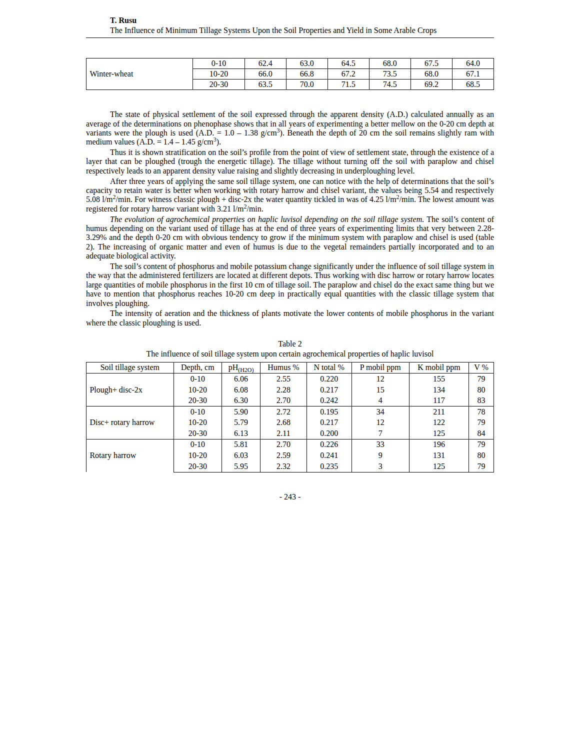T. Rusu
The Influence of Minimum Tillage Systems Upon the Soil Properties and Yield in Some Arable Crops
| Winter-wheat | 0-10 | 62.4 | 63.0 | 64.5 | 68.0 | 67.5 | 64.0 |
| 10-20 | 66.0 | 66.8 | 67.2 | 73.5 | 68.0 | 67.1 |
| 20-30 | 63.5 | 70.0 | 71.5 | 74.5 | 69.2 | 68.5 |
The state of physical settlement of the soil expressed through the apparent density (A.D.) calculated annually as an average of the determinations on phenophase shows that in all years of experimenting a better mellow on the 0-20 cm depth at variants were the plough is used (A.D. = 1.0 – 1.38 g/cm3). Beneath the depth of 20 cm the soil remains slightly ram with medium values (A.D. = 1.4 – 1.45 g/cm3).
Thus it is shown stratification on the soil’s profile from the point of view of settlement state, through the existence of a layer that can be ploughed (trough the energetic tillage). The tillage without turning off the soil with paraplow and chisel respectively leads to an apparent density value raising and slightly decreasing in underploughing level.
After three years of applying the same soil tillage system, one can notice with the help of determinations that the soil’s capacity to retain water is better when working with rotary harrow and chisel variant, the values being 5.54 and respectively 5.08 l/m2/min. For witness classic plough + disc-2x the water quantity tickled in was of 4.25 l/m2/min. The lowest amount was registered for rotary harrow variant with 3.21 l/m2/min.
The evolution of agrochemical properties on haplic luvisol depending on the soil tillage system. The soil’s content of humus depending on the variant used of tillage has at the end of three years of experimenting limits that very between 2.28-3.29% and the depth 0-20 cm with obvious tendency to grow if the minimum system with paraplow and chisel is used (table 2). The increasing of organic matter and even of humus is due to the vegetal remainders partially incorporated and to an adequate biological activity.
The soil’s content of phosphorus and mobile potassium change significantly under the influence of soil tillage system in the way that the administered fertilizers are located at different depots. Thus working with disc harrow or rotary harrow locates large quantities of mobile phosphorus in the first 10 cm of tillage soil. The paraplow and chisel do the exact same thing but we have to mention that phosphorus reaches 10-20 cm deep in practically equal quantities with the classic tillage system that involves ploughing.
The intensity of aeration and the thickness of plants motivate the lower contents of mobile phosphorus in the variant where the classic ploughing is used.
Table 2
The influence of soil tillage system upon certain agrochemical properties of haplic luvisol
| Soil tillage system | Depth, cm | pH (H2O) | Humus % | N total % | P mobil ppm | K mobil ppm | V % |
| --- | --- | --- | --- | --- | --- | --- | --- |
| Plough+ disc-2x | 0-10 | 6.06 | 2.55 | 0.220 | 12 | 155 | 79 |
| 10-20 | 6.08 | 2.28 | 0.217 | 15 | 134 | 80 |
| 20-30 | 6.30 | 2.70 | 0.242 | 4 | 117 | 83 |
| Disc+ rotary harrow | 0-10 | 5.90 | 2.72 | 0.195 | 34 | 211 | 78 |
| 10-20 | 5.79 | 2.68 | 0.217 | 12 | 122 | 79 |
| 20-30 | 6.13 | 2.11 | 0.200 | 7 | 125 | 84 |
| Rotary harrow | 0-10 | 5.81 | 2.70 | 0.226 | 33 | 196 | 79 |
| 10-20 | 6.03 | 2.59 | 0.241 | 9 | 131 | 80 |
| 20-30 | 5.95 | 2.32 | 0.235 | 3 | 125 | 79 |
- 243 -